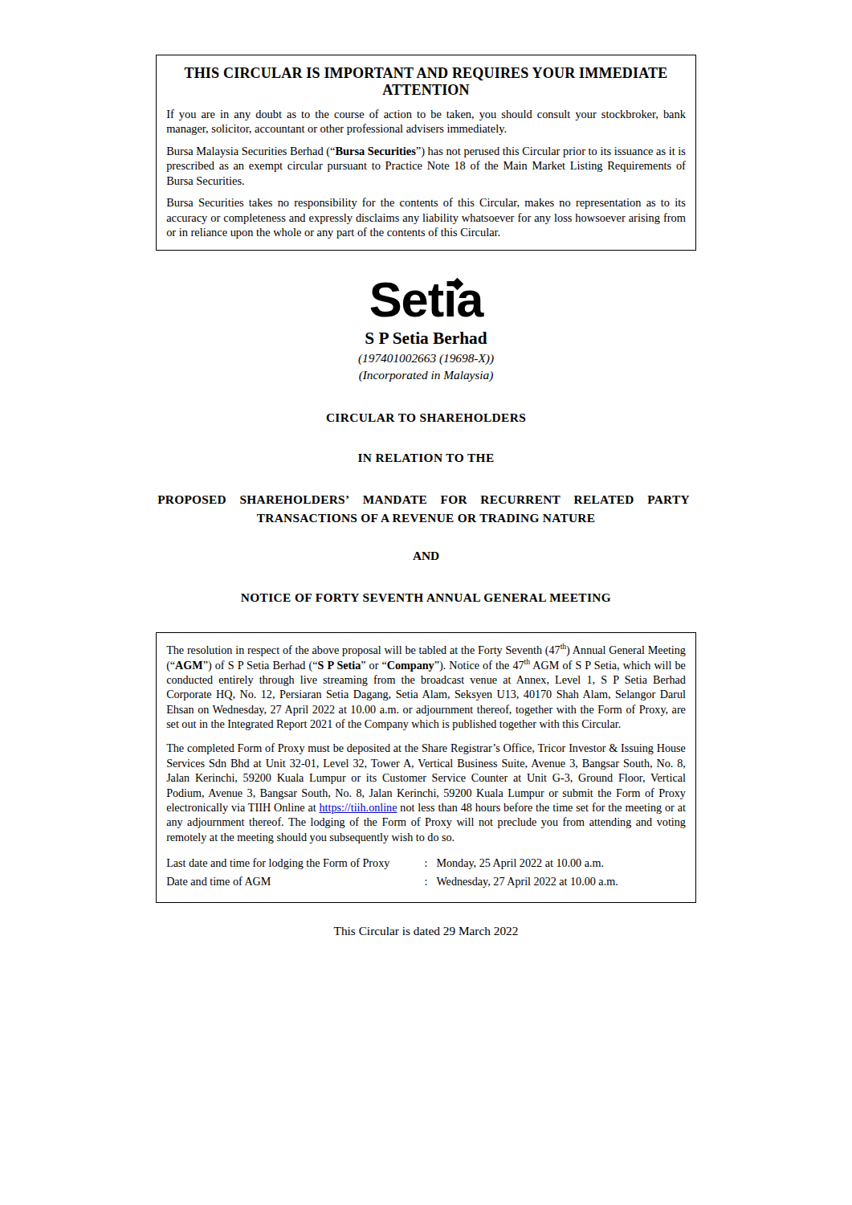THIS CIRCULAR IS IMPORTANT AND REQUIRES YOUR IMMEDIATE ATTENTION
If you are in any doubt as to the course of action to be taken, you should consult your stockbroker, bank manager, solicitor, accountant or other professional advisers immediately.
Bursa Malaysia Securities Berhad (“Bursa Securities”) has not perused this Circular prior to its issuance as it is prescribed as an exempt circular pursuant to Practice Note 18 of the Main Market Listing Requirements of Bursa Securities.
Bursa Securities takes no responsibility for the contents of this Circular, makes no representation as to its accuracy or completeness and expressly disclaims any liability whatsoever for any loss howsoever arising from or in reliance upon the whole or any part of the contents of this Circular.
Setia
S P Setia Berhad
(197401002663 (19698-X))
(Incorporated in Malaysia)
CIRCULAR TO SHAREHOLDERS
IN RELATION TO THE
PROPOSED SHAREHOLDERS’ MANDATE FOR RECURRENT RELATED PARTY
TRANSACTIONS OF A REVENUE OR TRADING NATURE
AND
NOTICE OF FORTY SEVENTH ANNUAL GENERAL MEETING
The resolution in respect of the above proposal will be tabled at the Forty Seventh (47th) Annual General Meeting (“AGM”) of S P Setia Berhad (“S P Setia” or “Company”). Notice of the 47th AGM of S P Setia, which will be conducted entirely through live streaming from the broadcast venue at Annex, Level 1, S P Setia Berhad Corporate HQ, No. 12, Persiaran Setia Dagang, Setia Alam, Seksyen U13, 40170 Shah Alam, Selangor Darul Ehsan on Wednesday, 27 April 2022 at 10.00 a.m. or adjournment thereof, together with the Form of Proxy, are set out in the Integrated Report 2021 of the Company which is published together with this Circular.
The completed Form of Proxy must be deposited at the Share Registrar’s Office, Tricor Investor & Issuing House Services Sdn Bhd at Unit 32-01, Level 32, Tower A, Vertical Business Suite, Avenue 3, Bangsar South, No. 8, Jalan Kerinchi, 59200 Kuala Lumpur or its Customer Service Counter at Unit G-3, Ground Floor, Vertical Podium, Avenue 3, Bangsar South, No. 8, Jalan Kerinchi, 59200 Kuala Lumpur or submit the Form of Proxy electronically via TIIH Online at https://tiih.online not less than 48 hours before the time set for the meeting or at any adjournment thereof. The lodging of the Form of Proxy will not preclude you from attending and voting remotely at the meeting should you subsequently wish to do so.
| Last date and time for lodging the Form of Proxy | : | Monday, 25 April 2022 at 10.00 a.m. |
| Date and time of AGM | : | Wednesday, 27 April 2022 at 10.00 a.m. |
This Circular is dated 29 March 2022